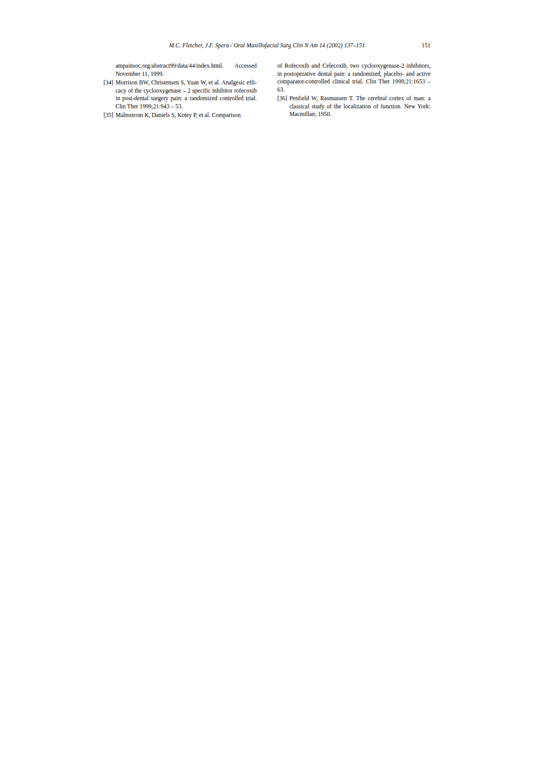M.C. Fletcher, J.F. Spera / Oral Maxillofacial Surg Clin N Am 14 (2002) 137–151 151
ampainsoc.org/abstract99/data/44/index.html. Accessed November 11, 1999.
[34] Morrison BW, Christensen S, Yuan W, et al. Analgesic efficacy of the cyclooxygenase – 2 specific inhibitor rofecoxib in post-dental surgery pain: a randomized controlled trial. Clin Ther 1999;21:943 – 53.
[35] Malmstrom K, Daniels S, Kotey P, et al. Comparison
of Rofecoxib and Celecoxib, two cyclooxygenase-2 inhibitors, in postoperative dental pain: a randomized, placebo- and active comparator-controlled clinical trial. Clin Ther 1999;21:1653 – 63.
[36] Penfield W, Rasmussen T. The cerebral cortex of man: a classical study of the localization of function. New York: Macmillan; 1950.